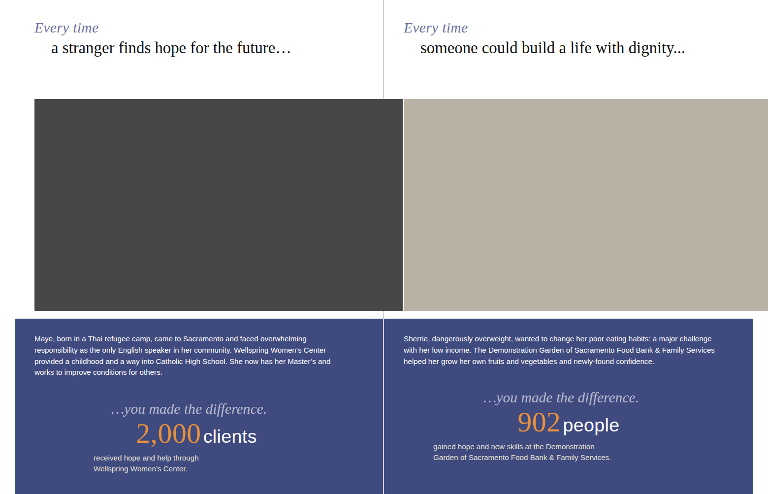Every time
a stranger finds hope for the future…
Maye, born in a Thai refugee camp, came to Sacramento and faced overwhelming responsibility as the only English speaker in her community. Wellspring Women’s Center provided a childhood and a way into Catholic High School. She now has her Master’s and works to improve conditions for others.
…you made the difference.
2,000 clients received hope and help through
Wellspring Women’s Center.
Every time
someone could build a life with dignity...
Sherrie, dangerously overweight, wanted to change her poor eating habits: a major challenge with her low income. The Demonstration Garden of Sacramento Food Bank & Family Services helped her grow her own fruits and vegetables and newly-found confidence.
…you made the difference.
902 people gained hope and new skills at the Demonstration
Garden of Sacramento Food Bank & Family Services.